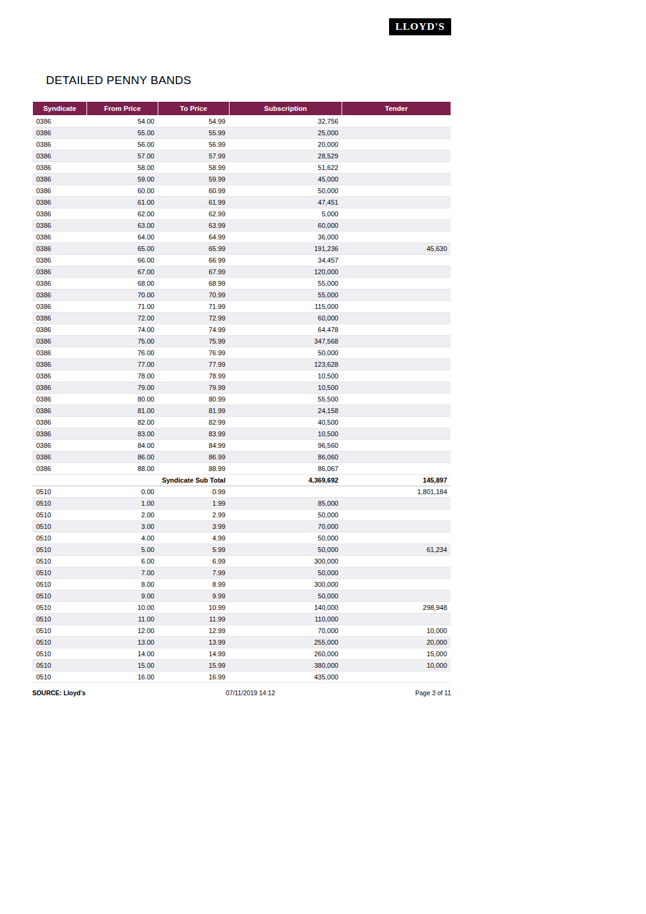LLOYD'S
DETAILED PENNY BANDS
| Syndicate | From Price | To Price | Subscription | Tender |
| --- | --- | --- | --- | --- |
| 0386 | 54.00 | 54.99 | 32,756 | |
| 0386 | 55.00 | 55.99 | 25,000 | |
| 0386 | 56.00 | 56.99 | 20,000 | |
| 0386 | 57.00 | 57.99 | 28,529 | |
| 0386 | 58.00 | 58.99 | 51,622 | |
| 0386 | 59.00 | 59.99 | 45,000 | |
| 0386 | 60.00 | 60.99 | 50,000 | |
| 0386 | 61.00 | 61.99 | 47,451 | |
| 0386 | 62.00 | 62.99 | 5,000 | |
| 0386 | 63.00 | 63.99 | 60,000 | |
| 0386 | 64.00 | 64.99 | 36,000 | |
| 0386 | 65.00 | 65.99 | 191,236 | 45,630 |
| 0386 | 66.00 | 66.99 | 34,457 | |
| 0386 | 67.00 | 67.99 | 120,000 | |
| 0386 | 68.00 | 68.99 | 55,000 | |
| 0386 | 70.00 | 70.99 | 55,000 | |
| 0386 | 71.00 | 71.99 | 115,000 | |
| 0386 | 72.00 | 72.99 | 60,000 | |
| 0386 | 74.00 | 74.99 | 64,478 | |
| 0386 | 75.00 | 75.99 | 347,568 | |
| 0386 | 76.00 | 76.99 | 50,000 | |
| 0386 | 77.00 | 77.99 | 123,628 | |
| 0386 | 78.00 | 78.99 | 10,500 | |
| 0386 | 79.00 | 79.99 | 10,500 | |
| 0386 | 80.00 | 80.99 | 55,500 | |
| 0386 | 81.00 | 81.99 | 24,158 | |
| 0386 | 82.00 | 82.99 | 40,500 | |
| 0386 | 83.00 | 83.99 | 10,500 | |
| 0386 | 84.00 | 84.99 | 96,560 | |
| 0386 | 86.00 | 86.99 | 86,060 | |
| 0386 | 88.00 | 88.99 | 86,067 | |
| | | Syndicate Sub Total | 4,369,692 | 145,897 |
| 0510 | 0.00 | 0.99 | | 1,801,184 |
| 0510 | 1.00 | 1.99 | 85,000 | |
| 0510 | 2.00 | 2.99 | 50,000 | |
| 0510 | 3.00 | 3.99 | 70,000 | |
| 0510 | 4.00 | 4.99 | 50,000 | |
| 0510 | 5.00 | 5.99 | 50,000 | 61,234 |
| 0510 | 6.00 | 6.99 | 300,000 | |
| 0510 | 7.00 | 7.99 | 50,000 | |
| 0510 | 8.00 | 8.99 | 300,000 | |
| 0510 | 9.00 | 9.99 | 50,000 | |
| 0510 | 10.00 | 10.99 | 140,000 | 298,948 |
| 0510 | 11.00 | 11.99 | 110,000 | |
| 0510 | 12.00 | 12.99 | 70,000 | 10,000 |
| 0510 | 13.00 | 13.99 | 255,000 | 20,000 |
| 0510 | 14.00 | 14.99 | 260,000 | 15,000 |
| 0510 | 15.00 | 15.99 | 380,000 | 10,000 |
| 0510 | 16.00 | 16.99 | 435,000 | |
SOURCE: Lloyd's Page 3 of 11
07/11/2019 14:12